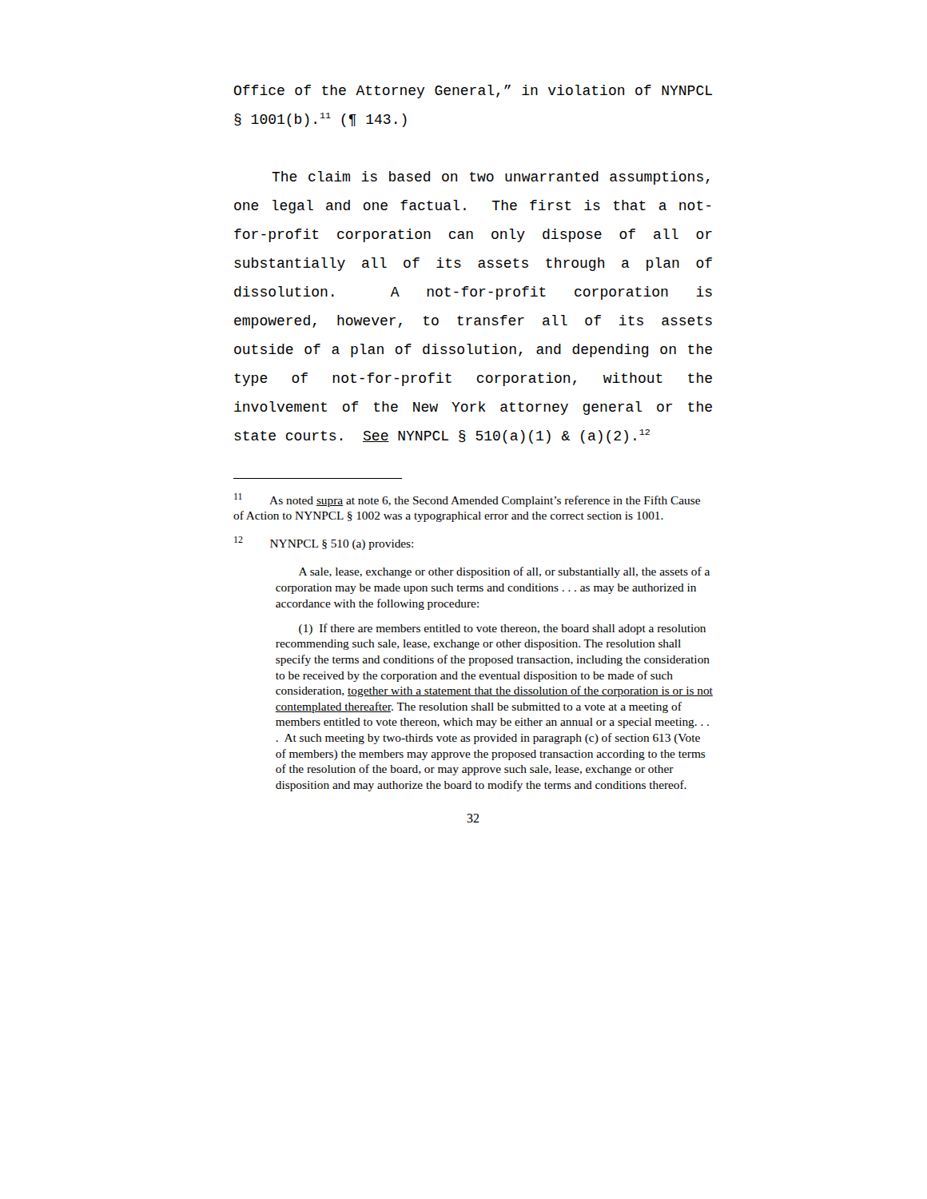Office of the Attorney General,” in violation of NYNPCL § 1001(b).11 (¶ 143.)
The claim is based on two unwarranted assumptions, one legal and one factual. The first is that a not-for-profit corporation can only dispose of all or substantially all of its assets through a plan of dissolution. A not-for-profit corporation is empowered, however, to transfer all of its assets outside of a plan of dissolution, and depending on the type of not-for-profit corporation, without the involvement of the New York attorney general or the state courts. See NYNPCL § 510(a)(1) & (a)(2).12
11 As noted supra at note 6, the Second Amended Complaint’s reference in the Fifth Cause of Action to NYNPCL § 1002 was a typographical error and the correct section is 1001.
12 NYNPCL § 510 (a) provides:
A sale, lease, exchange or other disposition of all, or substantially all, the assets of a corporation may be made upon such terms and conditions . . . as may be authorized in accordance with the following procedure:
(1) If there are members entitled to vote thereon, the board shall adopt a resolution recommending such sale, lease, exchange or other disposition. The resolution shall specify the terms and conditions of the proposed transaction, including the consideration to be received by the corporation and the eventual disposition to be made of such consideration, together with a statement that the dissolution of the corporation is or is not contemplated thereafter. The resolution shall be submitted to a vote at a meeting of members entitled to vote thereon, which may be either an annual or a special meeting. . . . At such meeting by two-thirds vote as provided in paragraph (c) of section 613 (Vote of members) the members may approve the proposed transaction according to the terms of the resolution of the board, or may approve such sale, lease, exchange or other disposition and may authorize the board to modify the terms and conditions thereof.
32